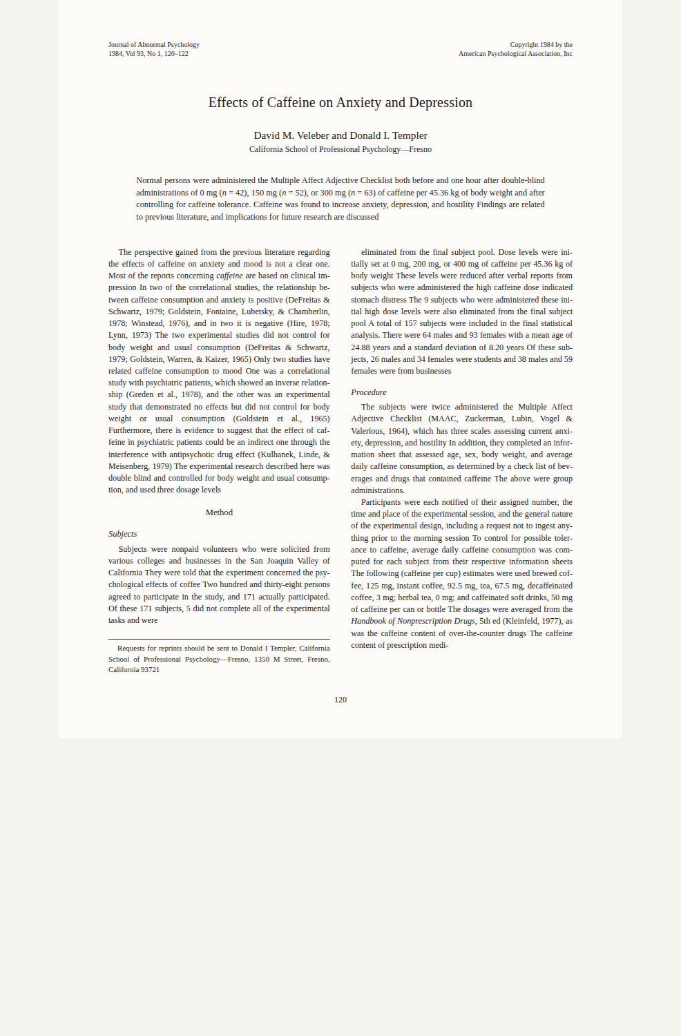Journal of Abnormal Psychology
1984, Vol 93, No 1, 120–122
Copyright 1984 by the
American Psychological Association, Inc
Effects of Caffeine on Anxiety and Depression
David M. Veleber and Donald I. Templer
California School of Professional Psychology—Fresno
Normal persons were administered the Multiple Affect Adjective Checklist both before and one hour after double-blind administrations of 0 mg (n = 42), 150 mg (n = 52), or 300 mg (n = 63) of caffeine per 45.36 kg of body weight and after controlling for caffeine tolerance. Caffeine was found to increase anxiety, depression, and hostility Findings are related to previous literature, and implications for future research are discussed
The perspective gained from the previous literature regarding the effects of caffeine on anxiety and mood is not a clear one. Most of the reports concerning caffeine are based on clinical impression In two of the correlational studies, the relationship between caffeine consumption and anxiety is positive (DeFreitas & Schwartz, 1979; Goldstein, Fontaine, Lubetsky, & Chamberlin, 1978; Winstead, 1976), and in two it is negative (Hire, 1978; Lynn, 1973) The two experimental studies did not control for body weight and usual consumption (DeFreitas & Schwartz, 1979; Goldstein, Warren, & Kaizer, 1965) Only two studies have related caffeine consumption to mood One was a correlational study with psychiatric patients, which showed an inverse relationship (Greden et al., 1978), and the other was an experimental study that demonstrated no effects but did not control for body weight or usual consumption (Goldstein et al., 1965) Furthermore, there is evidence to suggest that the effect of caffeine in psychiatric patients could be an indirect one through the interference with antipsychotic drug effect (Kulhanek, Linde, & Meisenberg, 1979) The experimental research described here was double blind and controlled for body weight and usual consumption, and used three dosage levels
Method
Subjects
Subjects were nonpaid volunteers who were solicited from various colleges and businesses in the San Joaquin Valley of California They were told that the experiment concerned the psychological effects of coffee Two hundred and thirty-eight persons agreed to participate in the study, and 171 actually participated. Of these 171 subjects, 5 did not complete all of the experimental tasks and were
Requests for reprints should be sent to Donald I Templer, California School of Professional Psychology—Fresno, 1350 M Street, Fresno, California 93721
eliminated from the final subject pool. Dose levels were initially set at 0 mg, 200 mg, or 400 mg of caffeine per 45.36 kg of body weight These levels were reduced after verbal reports from subjects who were administered the high caffeine dose indicated stomach distress The 9 subjects who were administered these initial high dose levels were also eliminated from the final subject pool A total of 157 subjects were included in the final statistical analysis. There were 64 males and 93 females with a mean age of 24.88 years and a standard deviation of 8.20 years Of these subjects, 26 males and 34 females were students and 38 males and 59 females were from businesses
Procedure
The subjects were twice administered the Multiple Affect Adjective Checklist (MAAC, Zuckerman, Lubin, Vogel & Valerious, 1964), which has three scales assessing current anxiety, depression, and hostility In addition, they completed an information sheet that assessed age, sex, body weight, and average daily caffeine consumption, as determined by a check list of beverages and drugs that contained caffeine The above were group administrations.
Participants were each notified of their assigned number, the time and place of the experimental session, and the general nature of the experimental design, including a request not to ingest anything prior to the morning session To control for possible tolerance to caffeine, average daily caffeine consumption was computed for each subject from their respective information sheets The following (caffeine per cup) estimates were used brewed coffee, 125 mg, instant coffee, 92.5 mg, tea, 67.5 mg, decaffeinated coffee, 3 mg; herbal tea, 0 mg; and caffeinated soft drinks, 50 mg of caffeine per can or bottle The dosages were averaged from the Handbook of Nonprescription Drugs, 5th ed (Kleinfeld, 1977), as was the caffeine content of over-the-counter drugs The caffeine content of prescription medi-
120